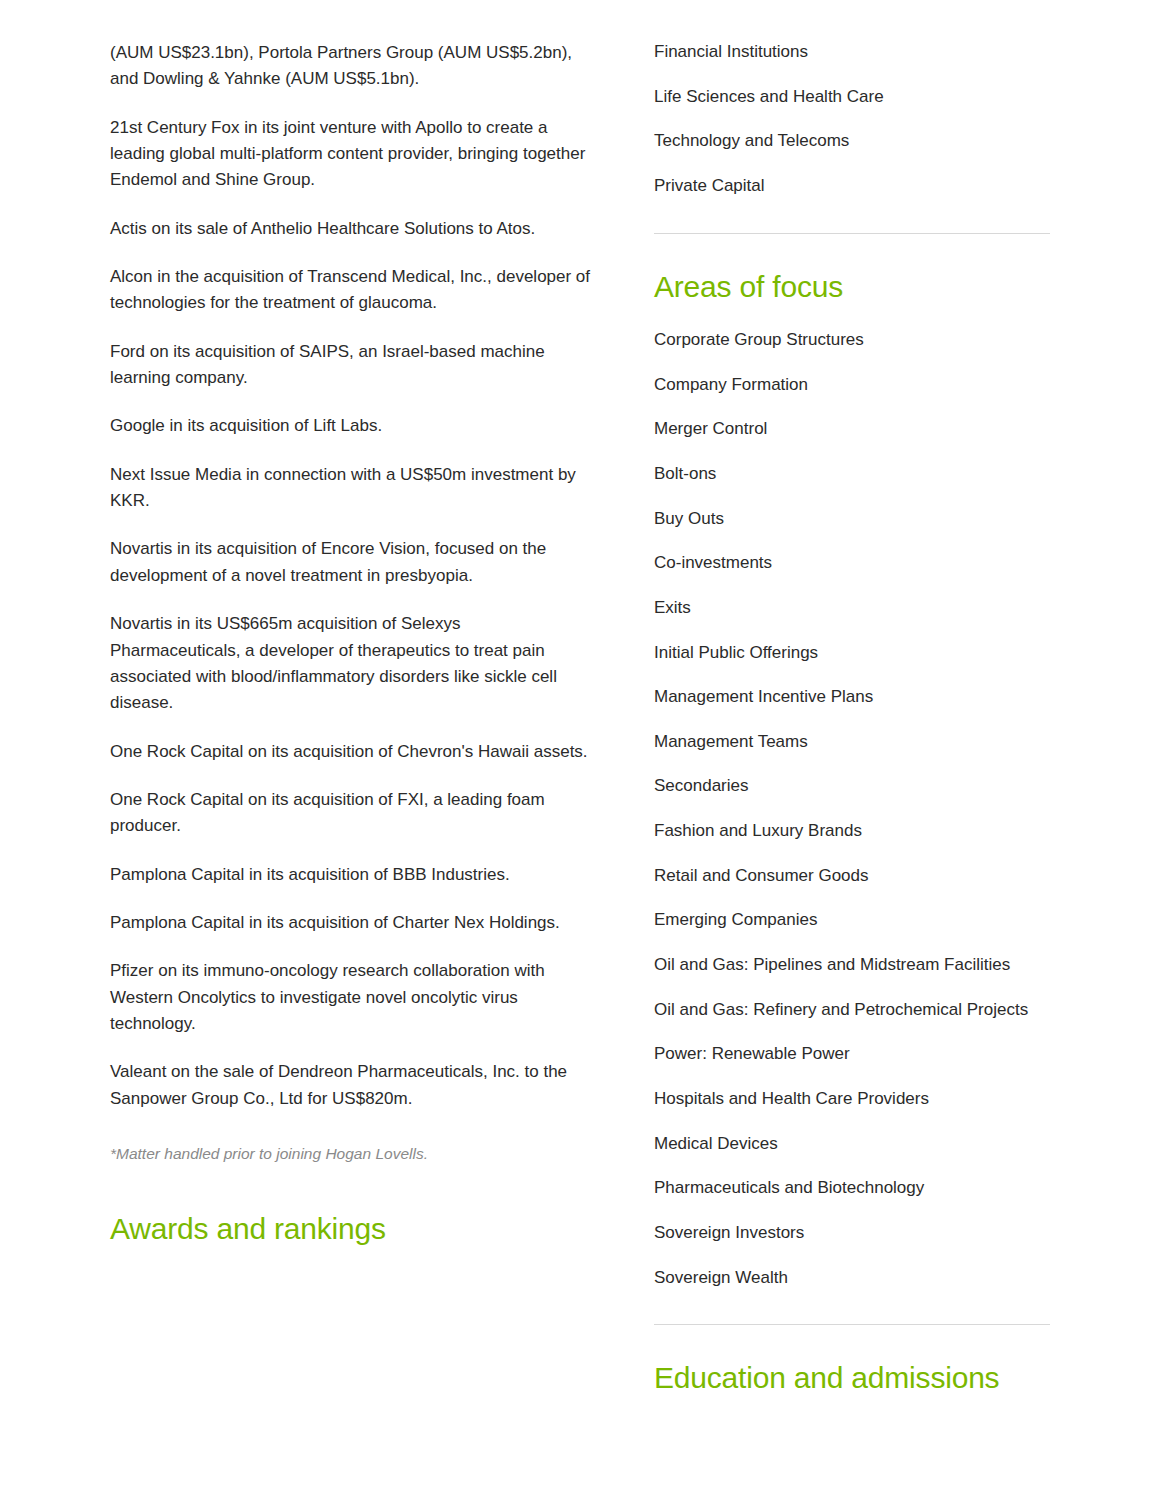(AUM US$23.1bn), Portola Partners Group (AUM US$5.2bn), and Dowling & Yahnke (AUM US$5.1bn).
21st Century Fox in its joint venture with Apollo to create a leading global multi-platform content provider, bringing together Endemol and Shine Group.
Actis on its sale of Anthelio Healthcare Solutions to Atos.
Alcon in the acquisition of Transcend Medical, Inc., developer of technologies for the treatment of glaucoma.
Ford on its acquisition of SAIPS, an Israel-based machine learning company.
Google in its acquisition of Lift Labs.
Next Issue Media in connection with a US$50m investment by KKR.
Novartis in its acquisition of Encore Vision, focused on the development of a novel treatment in presbyopia.
Novartis in its US$665m acquisition of Selexys Pharmaceuticals, a developer of therapeutics to treat pain associated with blood/inflammatory disorders like sickle cell disease.
One Rock Capital on its acquisition of Chevron's Hawaii assets.
One Rock Capital on its acquisition of FXI, a leading foam producer.
Pamplona Capital in its acquisition of BBB Industries.
Pamplona Capital in its acquisition of Charter Nex Holdings.
Pfizer on its immuno-oncology research collaboration with Western Oncolytics to investigate novel oncolytic virus technology.
Valeant on the sale of Dendreon Pharmaceuticals, Inc. to the Sanpower Group Co., Ltd for US$820m.
*Matter handled prior to joining Hogan Lovells.
Awards and rankings
Financial Institutions
Life Sciences and Health Care
Technology and Telecoms
Private Capital
Areas of focus
Corporate Group Structures
Company Formation
Merger Control
Bolt-ons
Buy Outs
Co-investments
Exits
Initial Public Offerings
Management Incentive Plans
Management Teams
Secondaries
Fashion and Luxury Brands
Retail and Consumer Goods
Emerging Companies
Oil and Gas: Pipelines and Midstream Facilities
Oil and Gas: Refinery and Petrochemical Projects
Power: Renewable Power
Hospitals and Health Care Providers
Medical Devices
Pharmaceuticals and Biotechnology
Sovereign Investors
Sovereign Wealth
Education and admissions